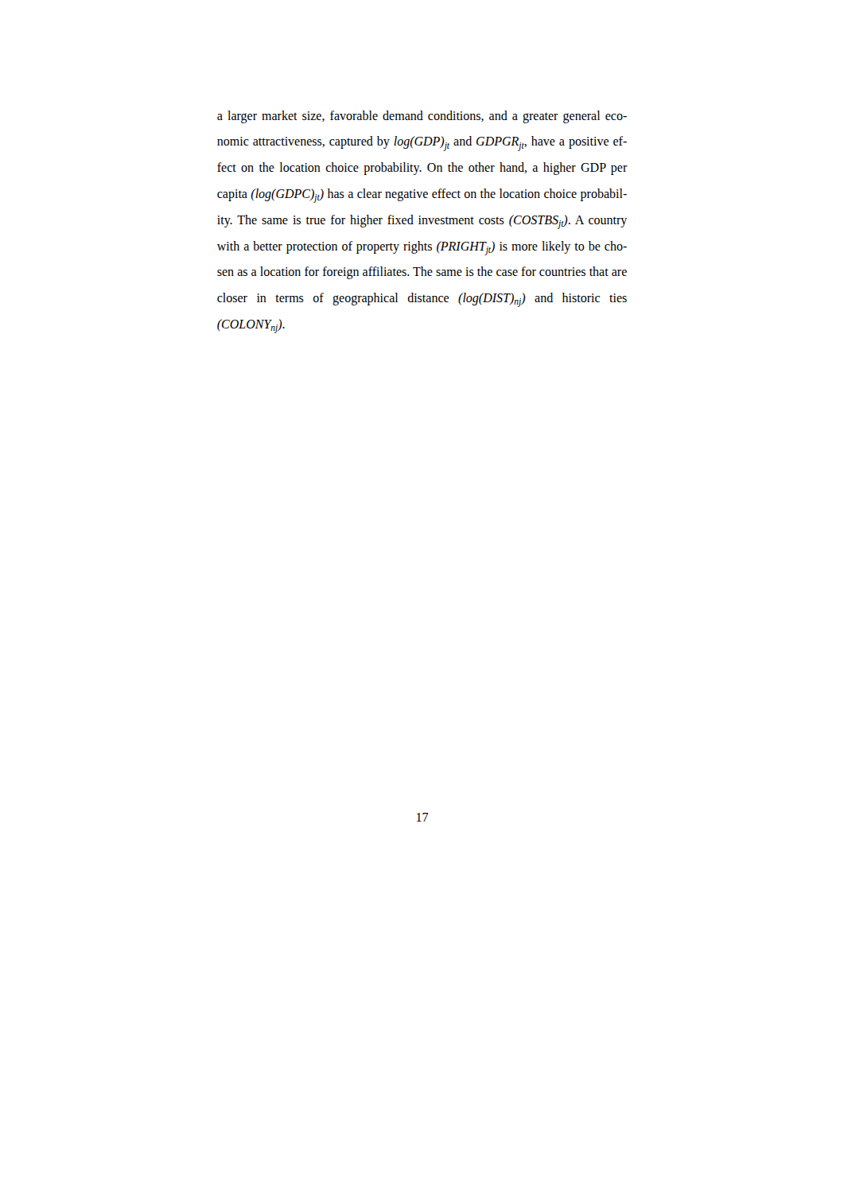a larger market size, favorable demand conditions, and a greater general economic attractiveness, captured by log(GDP)jt and GDPGRjt, have a positive effect on the location choice probability. On the other hand, a higher GDP per capita (log(GDPC)jt) has a clear negative effect on the location choice probability. The same is true for higher fixed investment costs (COSTBSjt). A country with a better protection of property rights (PRIGHTjt) is more likely to be chosen as a location for foreign affiliates. The same is the case for countries that are closer in terms of geographical distance (log(DIST)nj) and historic ties (COLONYnj).
17